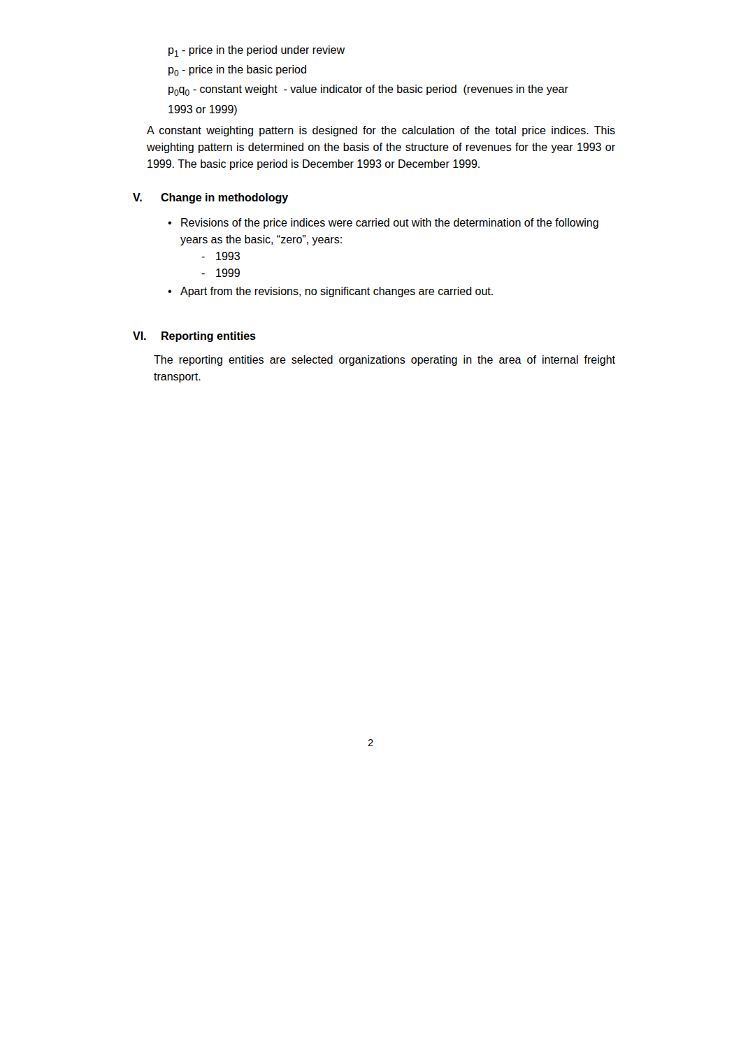p1 - price in the period under review
p0 - price in the basic period
p0q0 - constant weight - value indicator of the basic period (revenues in the year
1993 or 1999)
A constant weighting pattern is designed for the calculation of the total price indices. This weighting pattern is determined on the basis of the structure of revenues for the year 1993 or 1999. The basic price period is December 1993 or December 1999.
V.
Change in methodology
Revisions of the price indices were carried out with the determination of the following years as the basic, “zero”, years:
1993
1999
Apart from the revisions, no significant changes are carried out.
VI.
Reporting entities
The reporting entities are selected organizations operating in the area of internal freight transport.
2